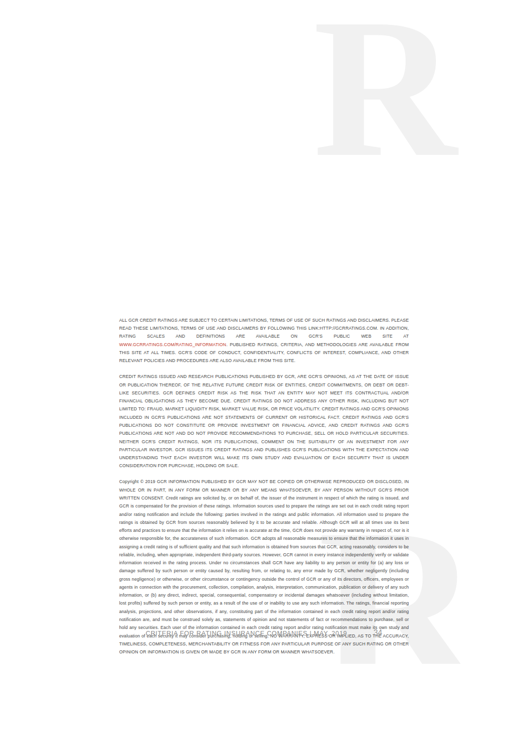R
R
All GCR credit ratings are subject to certain limitations, terms of use of such ratings and disclaimers. Please read these limitations, terms of use and disclaimers by following this link:http://gcrratings.com. In addition, rating scales and definitions are available on GCR's public web site at www.gcrratings.com/rating_information. Published ratings, criteria, and methodologies are available from this site at all times. GCR's code of conduct, confidentiality, conflicts of interest, compliance, and other relevant policies and procedures are also available from this site.
Credit ratings issued and research publications published by GCR, are GCR's opinions, as at the date of issue or publication thereof, of the relative future credit risk of entities, credit commitments, or debt or debt-like securities. GCR defines credit risk as the risk that an entity may not meet its contractual and/or financial obligations as they become due. Credit ratings do not address any other risk, including but not limited to: fraud, market liquidity risk, market value risk, or price volatility. Credit ratings and GCR's opinions included in GCR's publications are not statements of current or historical fact. Credit ratings and GCR's publications do not constitute or provide investment or financial advice, and credit ratings and GCR's publications are not and do not provide recommendations to purchase, sell or hold particular securities. Neither GCR's credit ratings, nor its publications, comment on the suitability of an investment for any particular investor. GCR issues its credit ratings and publishes GCR's publications with the expectation and understanding that each investor will make its own study and evaluation of each security that is under consideration for purchase, holding or sale.
Copyright © 2019 GCR INFORMATION PUBLISHED BY GCR MAY NOT BE COPIED OR OTHERWISE REPRODUCED OR DISCLOSED, IN WHOLE OR IN PART, IN ANY FORM OR MANNER OR BY ANY MEANS WHATSOEVER, BY ANY PERSON WITHOUT GCR'S PRIOR WRITTEN CONSENT. Credit ratings are solicited by, or on behalf of, the issuer of the instrument in respect of which the rating is issued, and GCR is compensated for the provision of these ratings. Information sources used to prepare the ratings are set out in each credit rating report and/or rating notification and include the following: parties involved in the ratings and public information. All information used to prepare the ratings is obtained by GCR from sources reasonably believed by it to be accurate and reliable. Although GCR will at all times use its best efforts and practices to ensure that the information it relies on is accurate at the time, GCR does not provide any warranty in respect of, nor is it otherwise responsible for, the accurateness of such information. GCR adopts all reasonable measures to ensure that the information it uses in assigning a credit rating is of sufficient quality and that such information is obtained from sources that GCR, acting reasonably, considers to be reliable, including, when appropriate, independent third-party sources. However, GCR cannot in every instance independently verify or validate information received in the rating process. Under no circumstances shall GCR have any liability to any person or entity for (a) any loss or damage suffered by such person or entity caused by, resulting from, or relating to, any error made by GCR, whether negligently (including gross negligence) or otherwise, or other circumstance or contingency outside the control of GCR or any of its directors, officers, employees or agents in connection with the procurement, collection, compilation, analysis, interpretation, communication, publication or delivery of any such information, or (b) any direct, indirect, special, consequential, compensatory or incidental damages whatsoever (including without limitation, lost profits) suffered by such person or entity, as a result of the use of or inability to use any such information. The ratings, financial reporting analysis, projections, and other observations, if any, constituting part of the information contained in each credit rating report and/or rating notification are, and must be construed solely as, statements of opinion and not statements of fact or recommendations to purchase, sell or hold any securities. Each user of the information contained in each credit rating report and/or rating notification must make its own study and evaluation of each security it may consider purchasing, holding or selling. NO WARRANTY, EXPRESS OR IMPLIED, AS TO THE ACCURACY, TIMELINESS, COMPLETENESS, MERCHANTABILITY OR FITNESS FOR ANY PARTICULAR PURPOSE OF ANY SUCH RATING OR OTHER OPINION OR INFORMATION IS GIVEN OR MADE BY GCR IN ANY FORM OR MANNER WHATSOEVER.
Criteria for Rating Insurance Companies | May, 2019 34